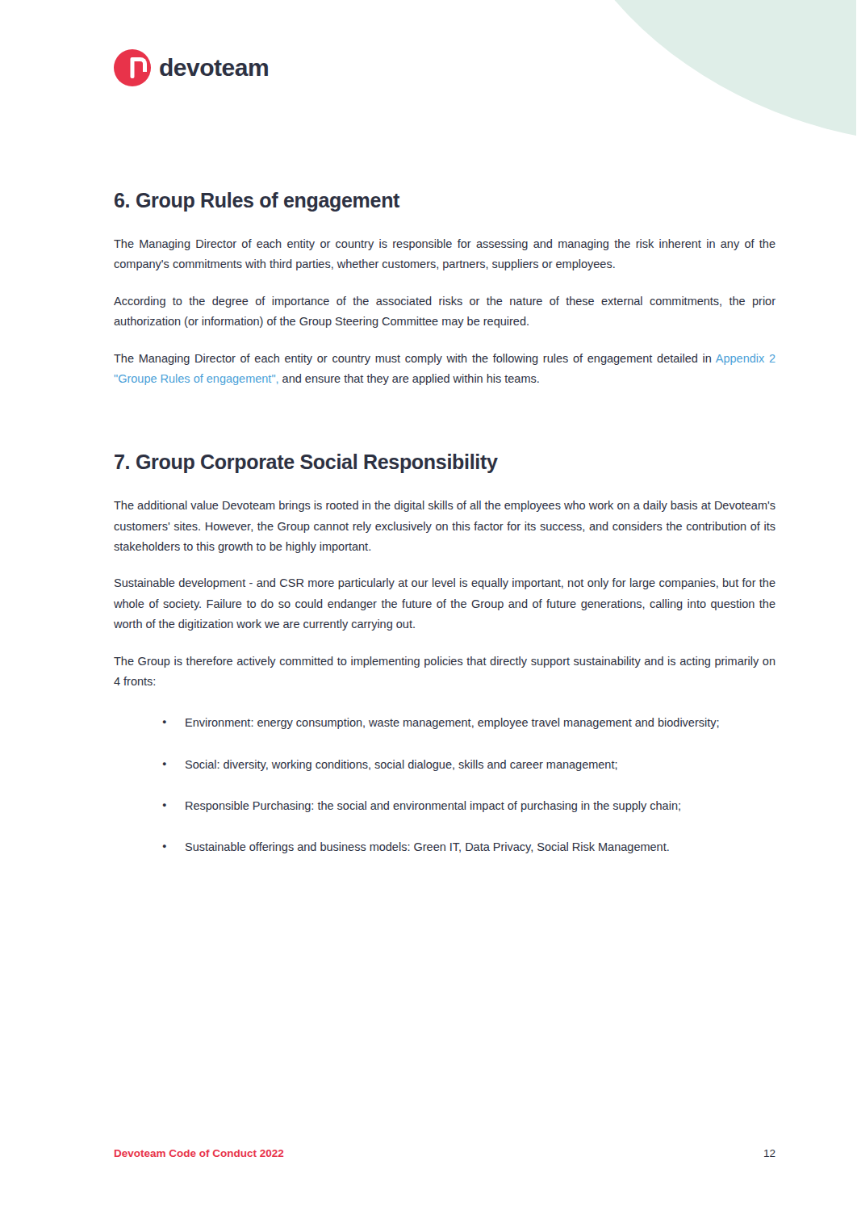devoteam
6. Group Rules of engagement
The Managing Director of each entity or country is responsible for assessing and managing the risk inherent in any of the company's commitments with third parties, whether customers, partners, suppliers or employees.
According to the degree of importance of the associated risks or the nature of these external commitments, the prior authorization (or information) of the Group Steering Committee may be required.
The Managing Director of each entity or country must comply with the following rules of engagement detailed in Appendix 2 "Groupe Rules of engagement", and ensure that they are applied within his teams.
7. Group Corporate Social Responsibility
The additional value Devoteam brings is rooted in the digital skills of all the employees who work on a daily basis at Devoteam's customers' sites. However, the Group cannot rely exclusively on this factor for its success, and considers the contribution of its stakeholders to this growth to be highly important.
Sustainable development - and CSR more particularly at our level is equally important, not only for large companies, but for the whole of society. Failure to do so could endanger the future of the Group and of future generations, calling into question the worth of the digitization work we are currently carrying out.
The Group is therefore actively committed to implementing policies that directly support sustainability and is acting primarily on 4 fronts:
Environment: energy consumption, waste management, employee travel management and biodiversity;
Social: diversity, working conditions, social dialogue, skills and career management;
Responsible Purchasing: the social and environmental impact of purchasing in the supply chain;
Sustainable offerings and business models: Green IT, Data Privacy, Social Risk Management.
Devoteam Code of Conduct 2022
12